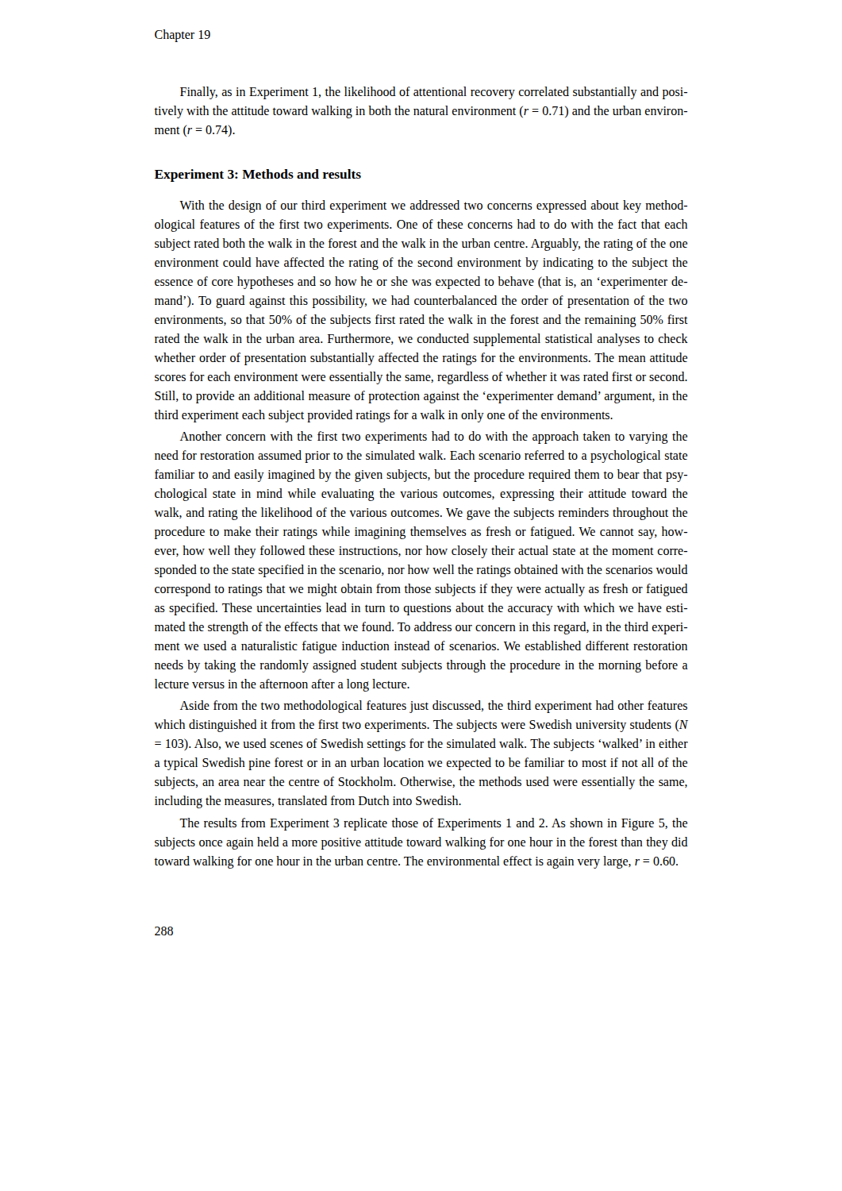Chapter 19
Finally, as in Experiment 1, the likelihood of attentional recovery correlated substantially and positively with the attitude toward walking in both the natural environment (r = 0.71) and the urban environment (r = 0.74).
Experiment 3: Methods and results
With the design of our third experiment we addressed two concerns expressed about key methodological features of the first two experiments. One of these concerns had to do with the fact that each subject rated both the walk in the forest and the walk in the urban centre. Arguably, the rating of the one environment could have affected the rating of the second environment by indicating to the subject the essence of core hypotheses and so how he or she was expected to behave (that is, an ‘experimenter demand’). To guard against this possibility, we had counterbalanced the order of presentation of the two environments, so that 50% of the subjects first rated the walk in the forest and the remaining 50% first rated the walk in the urban area. Furthermore, we conducted supplemental statistical analyses to check whether order of presentation substantially affected the ratings for the environments. The mean attitude scores for each environment were essentially the same, regardless of whether it was rated first or second. Still, to provide an additional measure of protection against the ‘experimenter demand’ argument, in the third experiment each subject provided ratings for a walk in only one of the environments.
Another concern with the first two experiments had to do with the approach taken to varying the need for restoration assumed prior to the simulated walk. Each scenario referred to a psychological state familiar to and easily imagined by the given subjects, but the procedure required them to bear that psychological state in mind while evaluating the various outcomes, expressing their attitude toward the walk, and rating the likelihood of the various outcomes. We gave the subjects reminders throughout the procedure to make their ratings while imagining themselves as fresh or fatigued. We cannot say, however, how well they followed these instructions, nor how closely their actual state at the moment corresponded to the state specified in the scenario, nor how well the ratings obtained with the scenarios would correspond to ratings that we might obtain from those subjects if they were actually as fresh or fatigued as specified. These uncertainties lead in turn to questions about the accuracy with which we have estimated the strength of the effects that we found. To address our concern in this regard, in the third experiment we used a naturalistic fatigue induction instead of scenarios. We established different restoration needs by taking the randomly assigned student subjects through the procedure in the morning before a lecture versus in the afternoon after a long lecture.
Aside from the two methodological features just discussed, the third experiment had other features which distinguished it from the first two experiments. The subjects were Swedish university students (N = 103). Also, we used scenes of Swedish settings for the simulated walk. The subjects ‘walked’ in either a typical Swedish pine forest or in an urban location we expected to be familiar to most if not all of the subjects, an area near the centre of Stockholm. Otherwise, the methods used were essentially the same, including the measures, translated from Dutch into Swedish.
The results from Experiment 3 replicate those of Experiments 1 and 2. As shown in Figure 5, the subjects once again held a more positive attitude toward walking for one hour in the forest than they did toward walking for one hour in the urban centre. The environmental effect is again very large, r = 0.60.
288